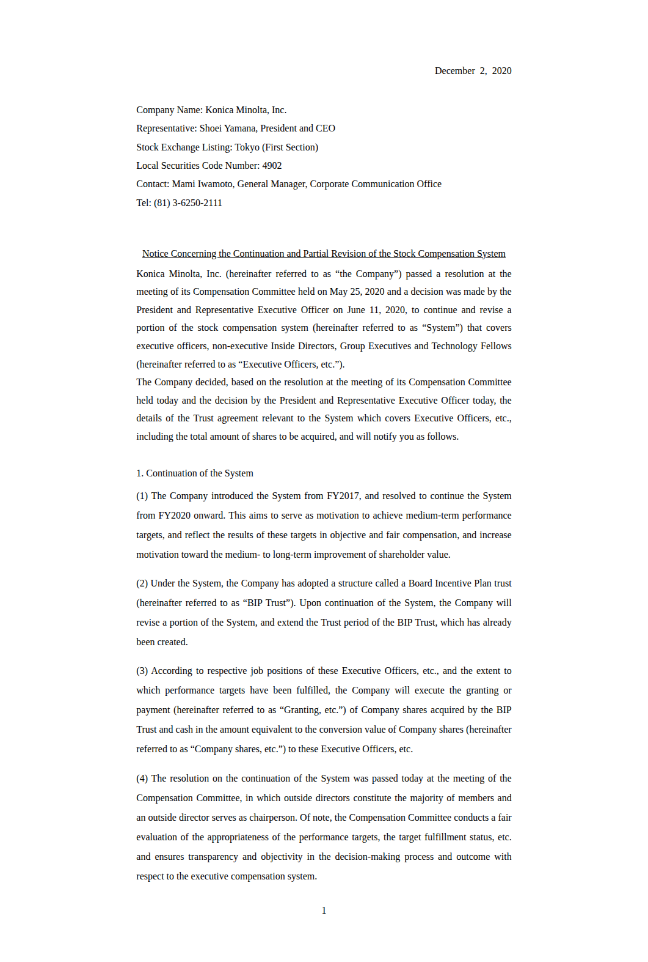December 2, 2020
Company Name: Konica Minolta, Inc.
Representative: Shoei Yamana, President and CEO
Stock Exchange Listing: Tokyo (First Section)
Local Securities Code Number: 4902
Contact: Mami Iwamoto, General Manager, Corporate Communication Office
Tel: (81) 3-6250-2111
Notice Concerning the Continuation and Partial Revision of the Stock Compensation System
Konica Minolta, Inc. (hereinafter referred to as “the Company”) passed a resolution at the meeting of its Compensation Committee held on May 25, 2020 and a decision was made by the President and Representative Executive Officer on June 11, 2020, to continue and revise a portion of the stock compensation system (hereinafter referred to as “System”) that covers executive officers, non-executive Inside Directors, Group Executives and Technology Fellows (hereinafter referred to as “Executive Officers, etc.”).
The Company decided, based on the resolution at the meeting of its Compensation Committee held today and the decision by the President and Representative Executive Officer today, the details of the Trust agreement relevant to the System which covers Executive Officers, etc., including the total amount of shares to be acquired, and will notify you as follows.
1. Continuation of the System
(1) The Company introduced the System from FY2017, and resolved to continue the System from FY2020 onward. This aims to serve as motivation to achieve medium-term performance targets, and reflect the results of these targets in objective and fair compensation, and increase motivation toward the medium- to long-term improvement of shareholder value.
(2) Under the System, the Company has adopted a structure called a Board Incentive Plan trust (hereinafter referred to as “BIP Trust”). Upon continuation of the System, the Company will revise a portion of the System, and extend the Trust period of the BIP Trust, which has already been created.
(3) According to respective job positions of these Executive Officers, etc., and the extent to which performance targets have been fulfilled, the Company will execute the granting or payment (hereinafter referred to as “Granting, etc.”) of Company shares acquired by the BIP Trust and cash in the amount equivalent to the conversion value of Company shares (hereinafter referred to as “Company shares, etc.”) to these Executive Officers, etc.
(4) The resolution on the continuation of the System was passed today at the meeting of the Compensation Committee, in which outside directors constitute the majority of members and an outside director serves as chairperson. Of note, the Compensation Committee conducts a fair evaluation of the appropriateness of the performance targets, the target fulfillment status, etc. and ensures transparency and objectivity in the decision-making process and outcome with respect to the executive compensation system.
1